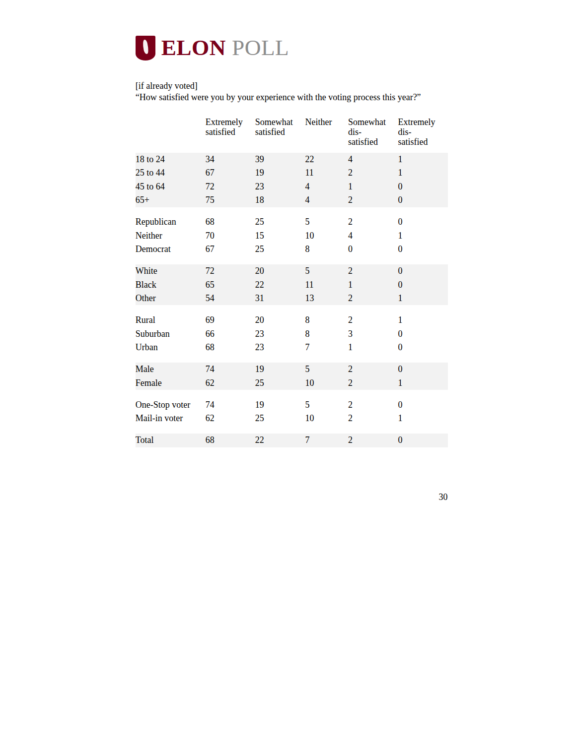ELON POLL
[if already voted]
“How satisfied were you by your experience with the voting process this year?”
| | Extremely satisfied | Somewhat satisfied | Neither | Somewhat dis- satisfied | Extremely dis- satisfied |
| --- | --- | --- | --- | --- | --- |
| 18 to 24 | 34 | 39 | 22 | 4 | 1 |
| 25 to 44 | 67 | 19 | 11 | 2 | 1 |
| 45 to 64 | 72 | 23 | 4 | 1 | 0 |
| 65+ | 75 | 18 | 4 | 2 | 0 |
| Republican | 68 | 25 | 5 | 2 | 0 |
| Neither | 70 | 15 | 10 | 4 | 1 |
| Democrat | 67 | 25 | 8 | 0 | 0 |
| White | 72 | 20 | 5 | 2 | 0 |
| Black | 65 | 22 | 11 | 1 | 0 |
| Other | 54 | 31 | 13 | 2 | 1 |
| Rural | 69 | 20 | 8 | 2 | 1 |
| Suburban | 66 | 23 | 8 | 3 | 0 |
| Urban | 68 | 23 | 7 | 1 | 0 |
| Male | 74 | 19 | 5 | 2 | 0 |
| Female | 62 | 25 | 10 | 2 | 1 |
| One-Stop voter | 74 | 19 | 5 | 2 | 0 |
| Mail-in voter | 62 | 25 | 10 | 2 | 1 |
| Total | 68 | 22 | 7 | 2 | 0 |
30